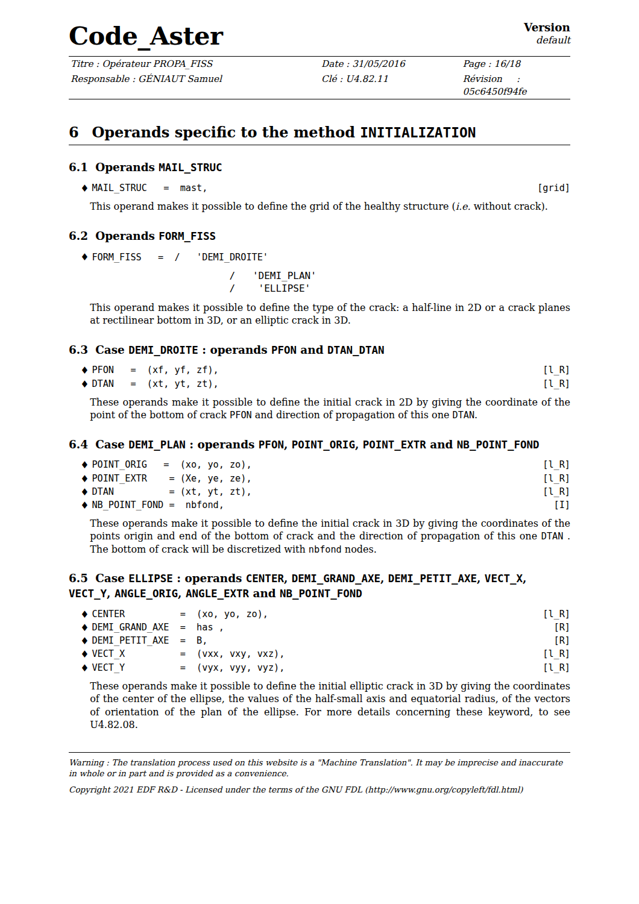Version
default
Code_Aster
| Titre : Opérateur PROPA_FISS | Date : 31/05/2016 | Page : 16/18 |
| Responsable : GÉNIAUT Samuel | Clé : U4.82.11 | Révision : 05c6450f94fe |
6 Operands specific to the method INITIALIZATION
6.1 Operands MAIL_STRUC
MAIL_STRUC = mast, [grid]
This operand makes it possible to define the grid of the healthy structure (i.e. without crack).
6.2 Operands FORM_FISS
FORM_FISS = / 'DEMI_DROITE'
/ 'DEMI_PLAN'
/ 'ELLIPSE'
This operand makes it possible to define the type of the crack: a half-line in 2D or a crack planes at rectilinear bottom in 3D, or an elliptic crack in 3D.
6.3 Case DEMI_DROITE : operands PFON and DTAN_DTAN
PFON = (xf, yf, zf), [l_R]
DTAN = (xt, yt, zt), [l_R]
These operands make it possible to define the initial crack in 2D by giving the coordinate of the point of the bottom of crack PFON and direction of propagation of this one DTAN.
6.4 Case DEMI_PLAN : operands PFON, POINT_ORIG, POINT_EXTR and NB_POINT_FOND
POINT_ORIG = (xo, yo, zo), [l_R]
POINT_EXTR = (Xe, ye, ze), [l_R]
DTAN = (xt, yt, zt), [l_R]
NB_POINT_FOND = nbfond, [I]
These operands make it possible to define the initial crack in 3D by giving the coordinates of the points origin and end of the bottom of crack and the direction of propagation of this one DTAN . The bottom of crack will be discretized with nbfond nodes.
6.5 Case ELLIPSE : operands CENTER, DEMI_GRAND_AXE, DEMI_PETIT_AXE, VECT_X, VECT_Y, ANGLE_ORIG, ANGLE_EXTR and NB_POINT_FOND
CENTER = (xo, yo, zo), [l_R]
DEMI_GRAND_AXE = has , [R]
DEMI_PETIT_AXE = B, [R]
VECT_X = (vxx, vxy, vxz), [l_R]
VECT_Y = (vyx, vyy, vyz), [l_R]
These operands make it possible to define the initial elliptic crack in 3D by giving the coordinates of the center of the ellipse, the values of the half-small axis and equatorial radius, of the vectors of orientation of the plan of the ellipse. For more details concerning these keyword, to see U4.82.08.
Warning : The translation process used on this website is a "Machine Translation". It may be imprecise and inaccurate in whole or in part and is provided as a convenience.
Copyright 2021 EDF R&D - Licensed under the terms of the GNU FDL (http://www.gnu.org/copyleft/fdl.html)